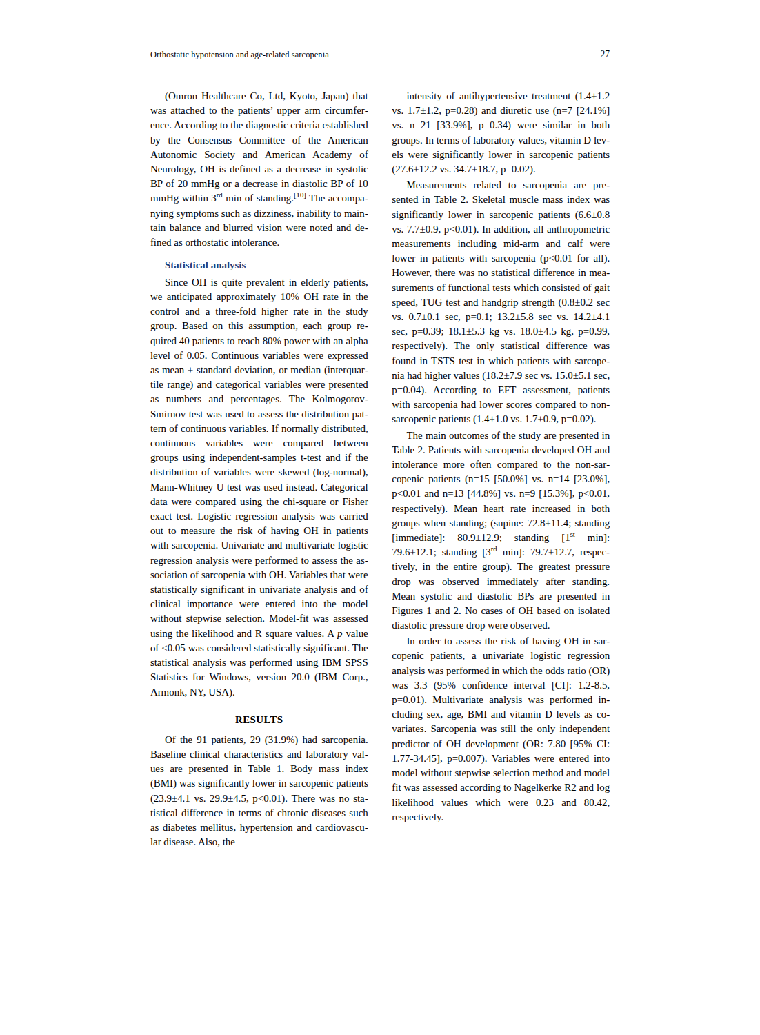Orthostatic hypotension and age-related sarcopenia 27
(Omron Healthcare Co, Ltd, Kyoto, Japan) that was attached to the patients’ upper arm circumference. According to the diagnostic criteria established by the Consensus Committee of the American Autonomic Society and American Academy of Neurology, OH is defined as a decrease in systolic BP of 20 mmHg or a decrease in diastolic BP of 10 mmHg within 3rd min of standing.[10] The accompanying symptoms such as dizziness, inability to maintain balance and blurred vision were noted and defined as orthostatic intolerance.
Statistical analysis
Since OH is quite prevalent in elderly patients, we anticipated approximately 10% OH rate in the control and a three-fold higher rate in the study group. Based on this assumption, each group required 40 patients to reach 80% power with an alpha level of 0.05. Continuous variables were expressed as mean ± standard deviation, or median (interquartile range) and categorical variables were presented as numbers and percentages. The Kolmogorov-Smirnov test was used to assess the distribution pattern of continuous variables. If normally distributed, continuous variables were compared between groups using independent-samples t-test and if the distribution of variables were skewed (log-normal), Mann-Whitney U test was used instead. Categorical data were compared using the chi-square or Fisher exact test. Logistic regression analysis was carried out to measure the risk of having OH in patients with sarcopenia. Univariate and multivariate logistic regression analysis were performed to assess the association of sarcopenia with OH. Variables that were statistically significant in univariate analysis and of clinical importance were entered into the model without stepwise selection. Model-fit was assessed using the likelihood and R square values. A p value of <0.05 was considered statistically significant. The statistical analysis was performed using IBM SPSS Statistics for Windows, version 20.0 (IBM Corp., Armonk, NY, USA).
RESULTS
Of the 91 patients, 29 (31.9%) had sarcopenia. Baseline clinical characteristics and laboratory values are presented in Table 1. Body mass index (BMI) was significantly lower in sarcopenic patients (23.9±4.1 vs. 29.9±4.5, p<0.01). There was no statistical difference in terms of chronic diseases such as diabetes mellitus, hypertension and cardiovascular disease. Also, the
intensity of antihypertensive treatment (1.4±1.2 vs. 1.7±1.2, p=0.28) and diuretic use (n=7 [24.1%] vs. n=21 [33.9%], p=0.34) were similar in both groups. In terms of laboratory values, vitamin D levels were significantly lower in sarcopenic patients (27.6±12.2 vs. 34.7±18.7, p=0.02).
Measurements related to sarcopenia are presented in Table 2. Skeletal muscle mass index was significantly lower in sarcopenic patients (6.6±0.8 vs. 7.7±0.9, p<0.01). In addition, all anthropometric measurements including mid-arm and calf were lower in patients with sarcopenia (p<0.01 for all). However, there was no statistical difference in measurements of functional tests which consisted of gait speed, TUG test and handgrip strength (0.8±0.2 sec vs. 0.7±0.1 sec, p=0.1; 13.2±5.8 sec vs. 14.2±4.1 sec, p=0.39; 18.1±5.3 kg vs. 18.0±4.5 kg, p=0.99, respectively). The only statistical difference was found in TSTS test in which patients with sarcopenia had higher values (18.2±7.9 sec vs. 15.0±5.1 sec, p=0.04). According to EFT assessment, patients with sarcopenia had lower scores compared to non-sarcopenic patients (1.4±1.0 vs. 1.7±0.9, p=0.02).
The main outcomes of the study are presented in Table 2. Patients with sarcopenia developed OH and intolerance more often compared to the non-sarcopenic patients (n=15 [50.0%] vs. n=14 [23.0%], p<0.01 and n=13 [44.8%] vs. n=9 [15.3%], p<0.01, respectively). Mean heart rate increased in both groups when standing; (supine: 72.8±11.4; standing [immediate]: 80.9±12.9; standing [1st min]: 79.6±12.1; standing [3rd min]: 79.7±12.7, respectively, in the entire group). The greatest pressure drop was observed immediately after standing. Mean systolic and diastolic BPs are presented in Figures 1 and 2. No cases of OH based on isolated diastolic pressure drop were observed.
In order to assess the risk of having OH in sarcopenic patients, a univariate logistic regression analysis was performed in which the odds ratio (OR) was 3.3 (95% confidence interval [CI]: 1.2-8.5, p=0.01). Multivariate analysis was performed including sex, age, BMI and vitamin D levels as covariates. Sarcopenia was still the only independent predictor of OH development (OR: 7.80 [95% CI: 1.77-34.45], p=0.007). Variables were entered into model without stepwise selection method and model fit was assessed according to Nagelkerke R2 and log likelihood values which were 0.23 and 80.42, respectively.